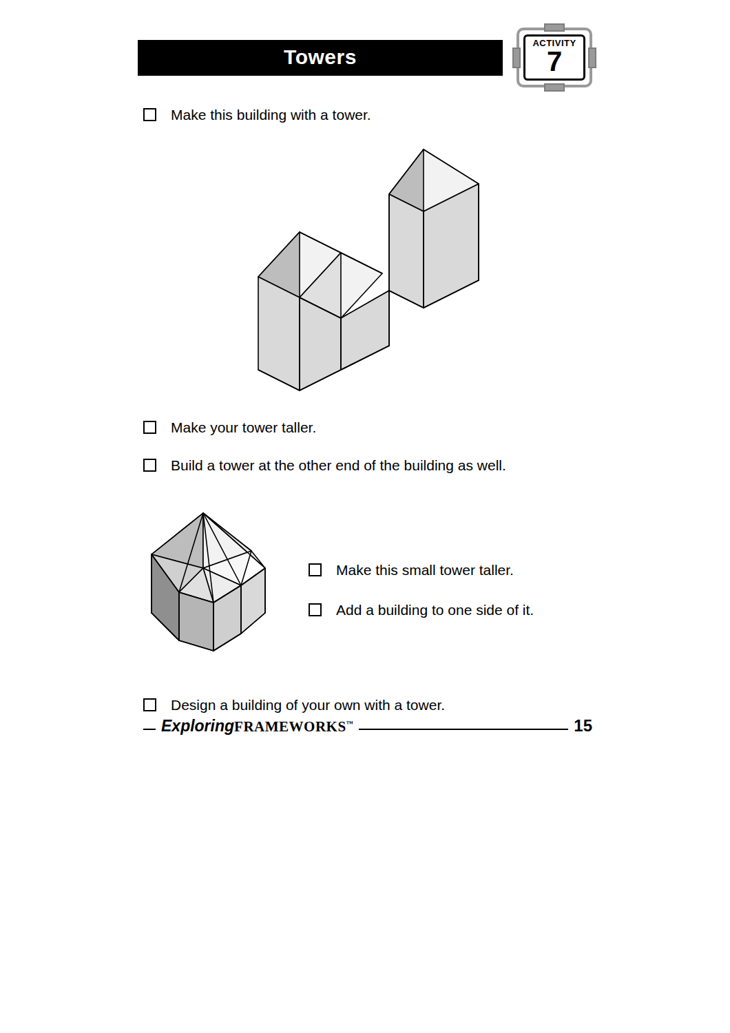Towers
ACTIVITY
7
Make this building with a tower.
Make your tower taller.
Build a tower at the other end of the building as well.
Make this small tower taller.
Add a building to one side of it.
Design a building of your own with a tower.
Exploring FRAMEWORKS™
15